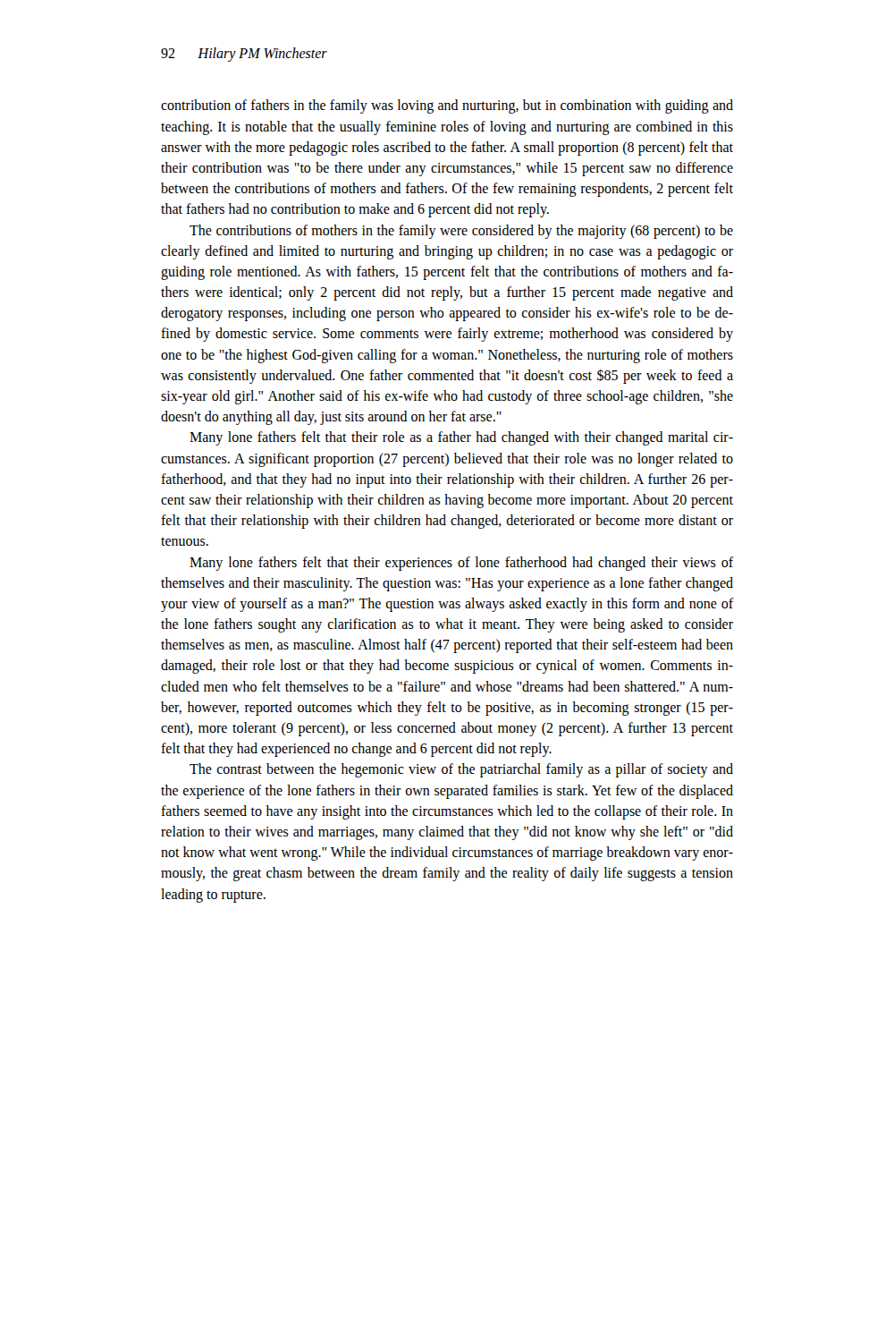92 Hilary PM Winchester
contribution of fathers in the family was loving and nurturing, but in combination with guiding and teaching. It is notable that the usually feminine roles of loving and nurturing are combined in this answer with the more pedagogic roles ascribed to the father. A small proportion (8 percent) felt that their contribution was "to be there under any circumstances," while 15 percent saw no difference between the contributions of mothers and fathers. Of the few remaining respondents, 2 percent felt that fathers had no contribution to make and 6 percent did not reply.
The contributions of mothers in the family were considered by the majority (68 percent) to be clearly defined and limited to nurturing and bringing up children; in no case was a pedagogic or guiding role mentioned. As with fathers, 15 percent felt that the contributions of mothers and fathers were identical; only 2 percent did not reply, but a further 15 percent made negative and derogatory responses, including one person who appeared to consider his ex-wife's role to be defined by domestic service. Some comments were fairly extreme; motherhood was considered by one to be "the highest God-given calling for a woman." Nonetheless, the nurturing role of mothers was consistently undervalued. One father commented that "it doesn't cost $85 per week to feed a six-year old girl." Another said of his ex-wife who had custody of three school-age children, "she doesn't do anything all day, just sits around on her fat arse."
Many lone fathers felt that their role as a father had changed with their changed marital circumstances. A significant proportion (27 percent) believed that their role was no longer related to fatherhood, and that they had no input into their relationship with their children. A further 26 percent saw their relationship with their children as having become more important. About 20 percent felt that their relationship with their children had changed, deteriorated or become more distant or tenuous.
Many lone fathers felt that their experiences of lone fatherhood had changed their views of themselves and their masculinity. The question was: "Has your experience as a lone father changed your view of yourself as a man?" The question was always asked exactly in this form and none of the lone fathers sought any clarification as to what it meant. They were being asked to consider themselves as men, as masculine. Almost half (47 percent) reported that their self-esteem had been damaged, their role lost or that they had become suspicious or cynical of women. Comments included men who felt themselves to be a "failure" and whose "dreams had been shattered." A number, however, reported outcomes which they felt to be positive, as in becoming stronger (15 percent), more tolerant (9 percent), or less concerned about money (2 percent). A further 13 percent felt that they had experienced no change and 6 percent did not reply.
The contrast between the hegemonic view of the patriarchal family as a pillar of society and the experience of the lone fathers in their own separated families is stark. Yet few of the displaced fathers seemed to have any insight into the circumstances which led to the collapse of their role. In relation to their wives and marriages, many claimed that they "did not know why she left" or "did not know what went wrong." While the individual circumstances of marriage breakdown vary enormously, the great chasm between the dream family and the reality of daily life suggests a tension leading to rupture.